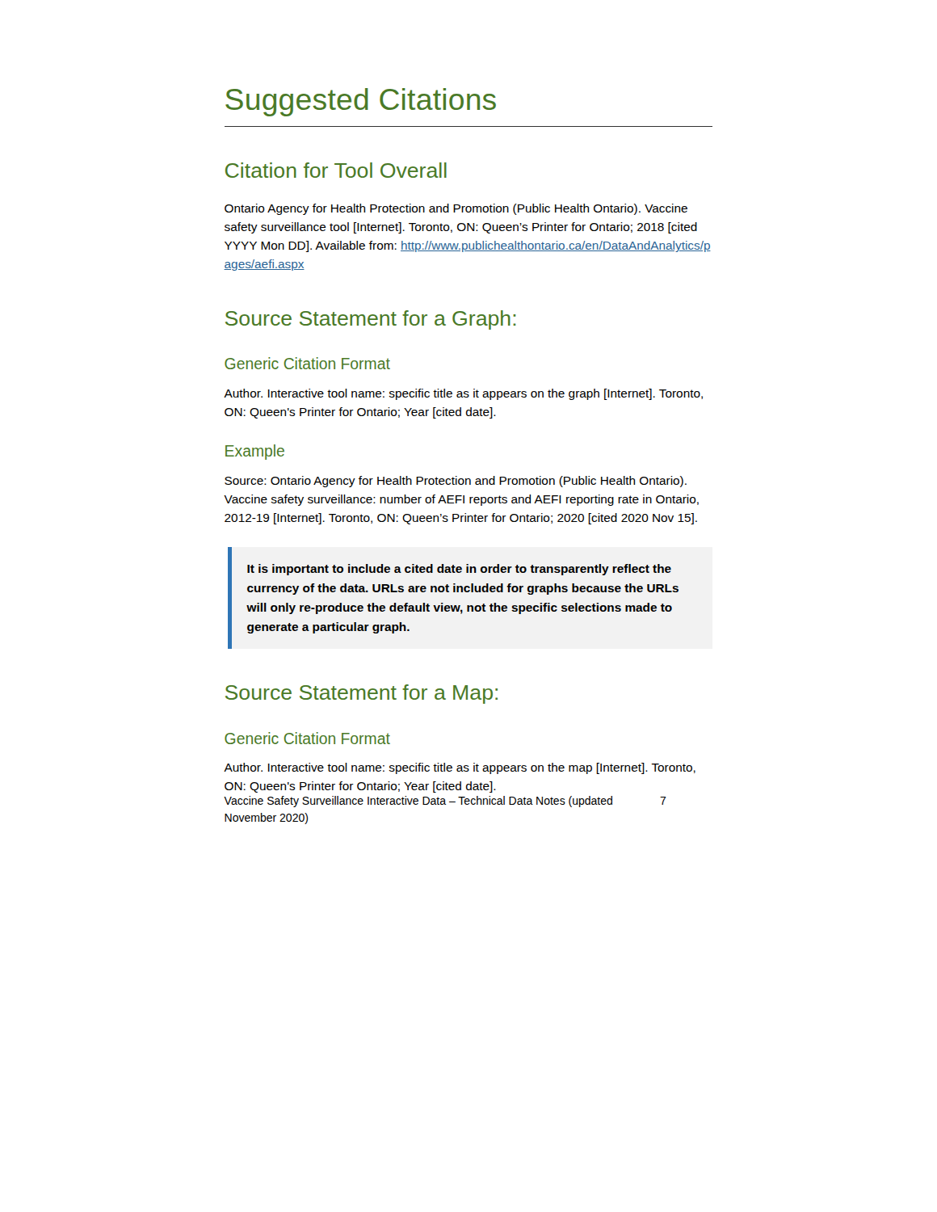Suggested Citations
Citation for Tool Overall
Ontario Agency for Health Protection and Promotion (Public Health Ontario). Vaccine safety surveillance tool [Internet]. Toronto, ON: Queen’s Printer for Ontario; 2018 [cited YYYY Mon DD]. Available from: http://www.publichealthontario.ca/en/DataAndAnalytics/pages/aefi.aspx
Source Statement for a Graph:
Generic Citation Format
Author. Interactive tool name: specific title as it appears on the graph [Internet]. Toronto, ON: Queen's Printer for Ontario; Year [cited date].
Example
Source: Ontario Agency for Health Protection and Promotion (Public Health Ontario). Vaccine safety surveillance: number of AEFI reports and AEFI reporting rate in Ontario, 2012-19 [Internet]. Toronto, ON: Queen’s Printer for Ontario; 2020 [cited 2020 Nov 15].
It is important to include a cited date in order to transparently reflect the currency of the data. URLs are not included for graphs because the URLs will only re-produce the default view, not the specific selections made to generate a particular graph.
Source Statement for a Map:
Generic Citation Format
Author. Interactive tool name: specific title as it appears on the map [Internet]. Toronto, ON: Queen's Printer for Ontario; Year [cited date].
Vaccine Safety Surveillance Interactive Data – Technical Data Notes (updated November 2020) 7